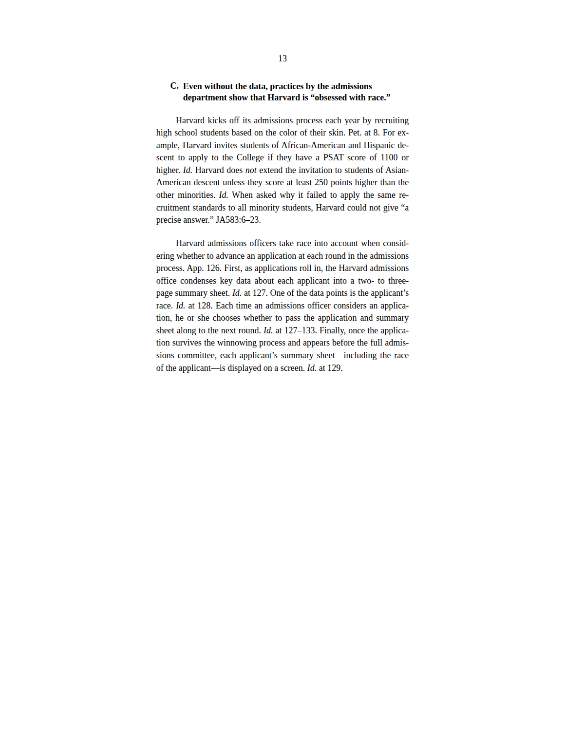13
C.
Even without the data, practices by the admissions department show that Harvard is “obsessed with race.”
Harvard kicks off its admissions process each year by recruiting high school students based on the color of their skin. Pet. at 8. For example, Harvard invites students of African-American and Hispanic descent to apply to the College if they have a PSAT score of 1100 or higher. Id. Harvard does not extend the invitation to students of Asian-American descent unless they score at least 250 points higher than the other minorities. Id. When asked why it failed to apply the same recruitment standards to all minority students, Harvard could not give “a precise answer.” JA583:6–23.
Harvard admissions officers take race into account when considering whether to advance an application at each round in the admissions process. App. 126. First, as applications roll in, the Harvard admissions office condenses key data about each applicant into a two- to three-page summary sheet. Id. at 127. One of the data points is the applicant’s race. Id. at 128. Each time an admissions officer considers an application, he or she chooses whether to pass the application and summary sheet along to the next round. Id. at 127–133. Finally, once the application survives the winnowing process and appears before the full admissions committee, each applicant’s summary sheet—including the race of the applicant—is displayed on a screen. Id. at 129.